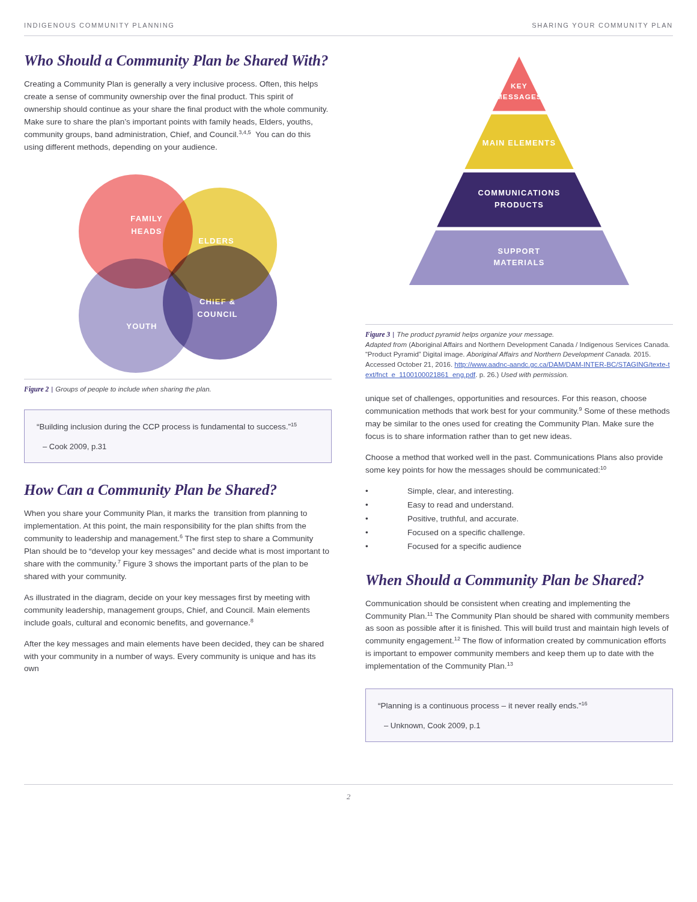Indigenous Community Planning
Sharing Your Community Plan
Who Should a Community Plan be Shared With?
Creating a Community Plan is generally a very inclusive process. Often, this helps create a sense of community ownership over the final product. This spirit of ownership should continue as your share the final product with the whole community. Make sure to share the plan’s important points with family heads, Elders, youths, community groups, band administration, Chief, and Council.3,4,5 You can do this using different methods, depending on your audience.
FAMILY
HEADS
ELDERS
YOUTH
CHIEF &
COUNCIL
Figure 2|Groups of people to include when sharing the plan.
“Building inclusion during the CCP process is fundamental to success.”15
– Cook 2009, p.31
How Can a Community Plan be Shared?
When you share your Community Plan, it marks the transition from planning to implementation. At this point, the main responsibility for the plan shifts from the community to leadership and management.6 The first step to share a Community Plan should be to “develop your key messages” and decide what is most important to share with the community.7 Figure 3 shows the important parts of the plan to be shared with your community.
As illustrated in the diagram, decide on your key messages first by meeting with community leadership, management groups, Chief, and Council. Main elements include goals, cultural and economic benefits, and governance.8
After the key messages and main elements have been decided, they can be shared with your community in a number of ways. Every community is unique and has its own
KEY MESSAGES MAIN ELEMENTS COMMUNICATIONS PRODUCTS SUPPORT MATERIALS
Figure 3|The product pyramid helps organize your message.
Adapted from (Aboriginal Affairs and Northern Development Canada / Indigenous Services Canada. “Product Pyramid” Digital image. Aboriginal Affairs and Northern Development Canada. 2015. Accessed October 21, 2016. http://www.aadnc-aandc.gc.ca/DAM/DAM-INTER-BC/STAGING/texte-text/fnct_e_1100100021861_eng.pdf. p. 26.) Used with permission.
unique set of challenges, opportunities and resources. For this reason, choose communication methods that work best for your community.9 Some of these methods may be similar to the ones used for creating the Community Plan. Make sure the focus is to share information rather than to get new ideas.
Choose a method that worked well in the past. Communications Plans also provide some key points for how the messages should be communicated:10
•Simple, clear, and interesting.
•Easy to read and understand.
•Positive, truthful, and accurate.
•Focused on a specific challenge.
•Focused for a specific audience
When Should a Community Plan be Shared?
Communication should be consistent when creating and implementing the Community Plan.11 The Community Plan should be shared with community members as soon as possible after it is finished. This will build trust and maintain high levels of community engagement.12 The flow of information created by communication efforts is important to empower community members and keep them up to date with the implementation of the Community Plan.13
“Planning is a continuous process – it never really ends.”16
– Unknown, Cook 2009, p.1
2